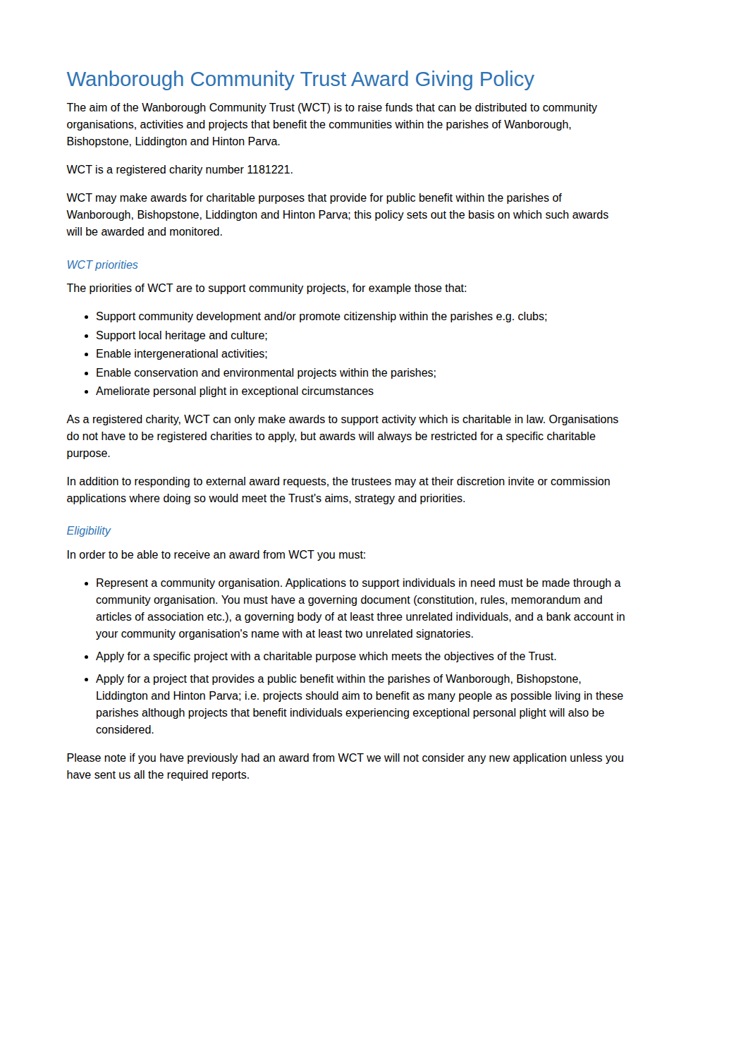Wanborough Community Trust Award Giving Policy
The aim of the Wanborough Community Trust (WCT) is to raise funds that can be distributed to community organisations, activities and projects that benefit the communities within the parishes of Wanborough, Bishopstone, Liddington and Hinton Parva.
WCT is a registered charity number 1181221.
WCT may make awards for charitable purposes that provide for public benefit within the parishes of Wanborough, Bishopstone, Liddington and Hinton Parva; this policy sets out the basis on which such awards will be awarded and monitored.
WCT priorities
The priorities of WCT are to support community projects, for example those that:
Support community development and/or promote citizenship within the parishes e.g. clubs;
Support local heritage and culture;
Enable intergenerational activities;
Enable conservation and environmental projects within the parishes;
Ameliorate personal plight in exceptional circumstances
As a registered charity, WCT can only make awards to support activity which is charitable in law. Organisations do not have to be registered charities to apply, but awards will always be restricted for a specific charitable purpose.
In addition to responding to external award requests, the trustees may at their discretion invite or commission applications where doing so would meet the Trust's aims, strategy and priorities.
Eligibility
In order to be able to receive an award from WCT you must:
Represent a community organisation. Applications to support individuals in need must be made through a community organisation. You must have a governing document (constitution, rules, memorandum and articles of association etc.), a governing body of at least three unrelated individuals, and a bank account in your community organisation's name with at least two unrelated signatories.
Apply for a specific project with a charitable purpose which meets the objectives of the Trust.
Apply for a project that provides a public benefit within the parishes of Wanborough, Bishopstone, Liddington and Hinton Parva; i.e. projects should aim to benefit as many people as possible living in these parishes although projects that benefit individuals experiencing exceptional personal plight will also be considered.
Please note if you have previously had an award from WCT we will not consider any new application unless you have sent us all the required reports.